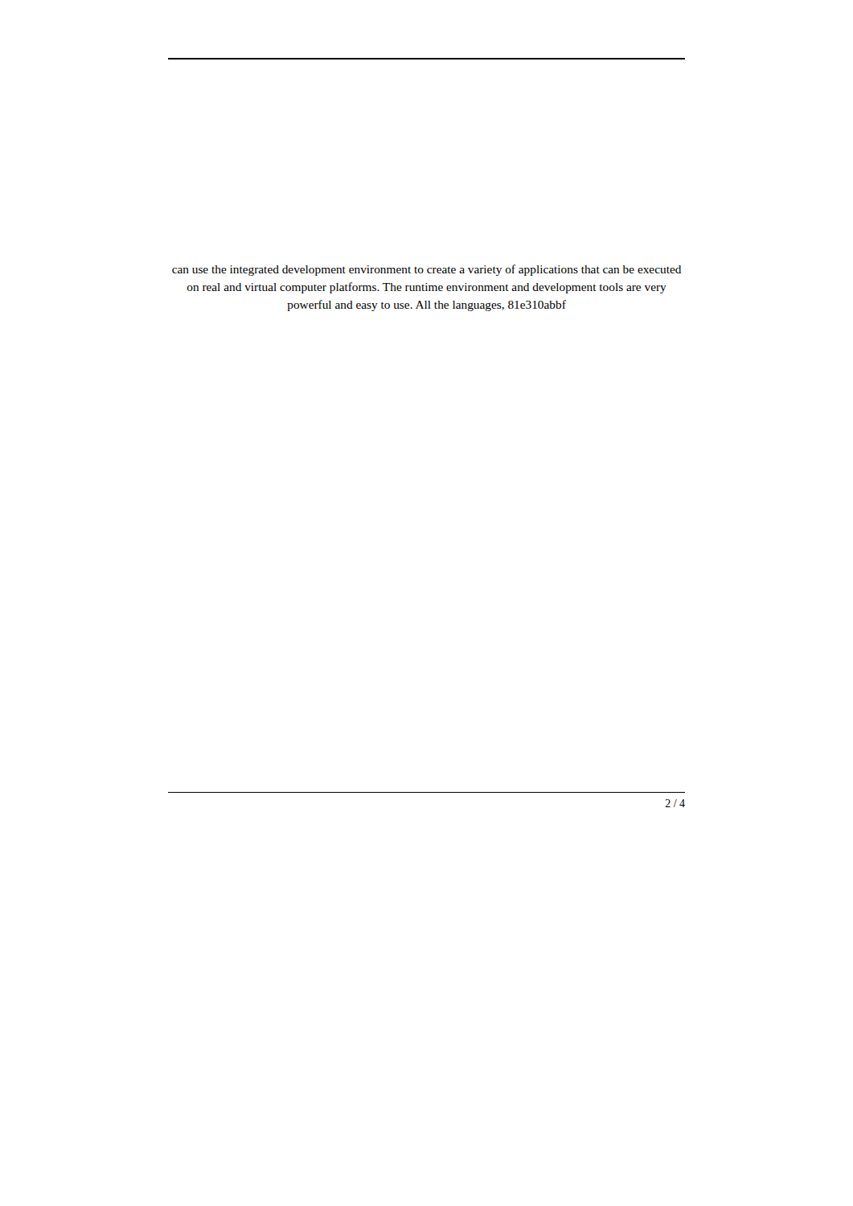can use the integrated development environment to create a variety of applications that can be executed on real and virtual computer platforms. The runtime environment and development tools are very powerful and easy to use. All the languages, 81e310abbf
2 / 4